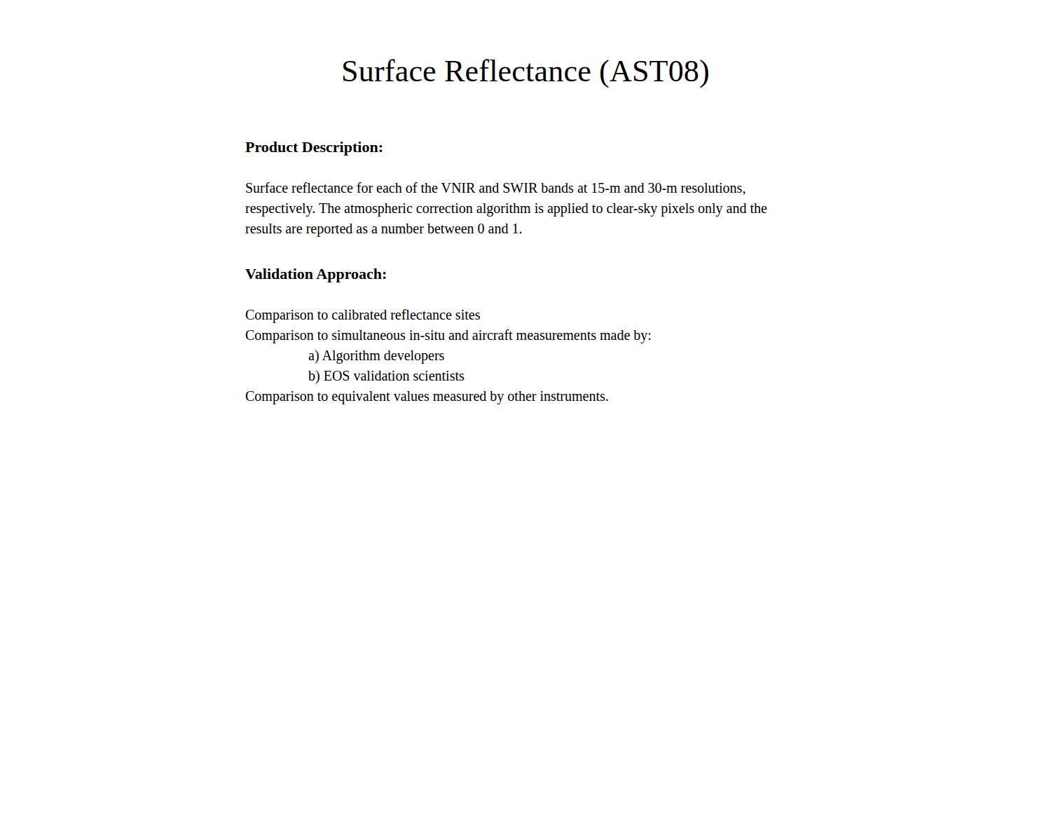Surface Reflectance (AST08)
Product Description:
Surface reflectance for each of the VNIR and SWIR bands at 15-m and 30-m resolutions, respectively. The atmospheric correction algorithm is applied to clear-sky pixels only and the results are reported as a number between 0 and 1.
Validation Approach:
Comparison to calibrated reflectance sites
Comparison to simultaneous in-situ and aircraft measurements made by:
a) Algorithm developers
b) EOS validation scientists
Comparison to equivalent values measured by other instruments.